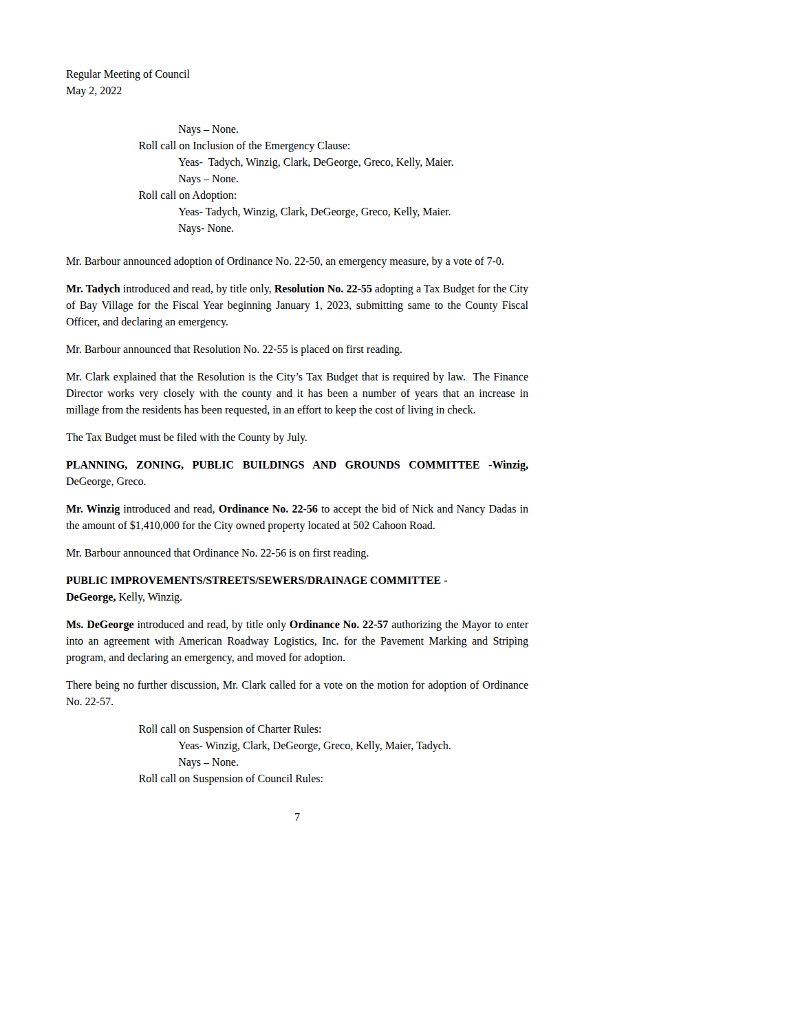Regular Meeting of Council
May 2, 2022
Nays – None.
Roll call on Inclusion of the Emergency Clause:
Yeas- Tadych, Winzig, Clark, DeGeorge, Greco, Kelly, Maier.
Nays – None.
Roll call on Adoption:
Yeas- Tadych, Winzig, Clark, DeGeorge, Greco, Kelly, Maier.
Nays- None.
Mr. Barbour announced adoption of Ordinance No. 22-50, an emergency measure, by a vote of 7-0.
Mr. Tadych introduced and read, by title only, Resolution No. 22-55 adopting a Tax Budget for the City of Bay Village for the Fiscal Year beginning January 1, 2023, submitting same to the County Fiscal Officer, and declaring an emergency.
Mr. Barbour announced that Resolution No. 22-55 is placed on first reading.
Mr. Clark explained that the Resolution is the City’s Tax Budget that is required by law. The Finance Director works very closely with the county and it has been a number of years that an increase in millage from the residents has been requested, in an effort to keep the cost of living in check.
The Tax Budget must be filed with the County by July.
PLANNING, ZONING, PUBLIC BUILDINGS AND GROUNDS COMMITTEE -Winzig, DeGeorge, Greco.
Mr. Winzig introduced and read, Ordinance No. 22-56 to accept the bid of Nick and Nancy Dadas in the amount of $1,410,000 for the City owned property located at 502 Cahoon Road.
Mr. Barbour announced that Ordinance No. 22-56 is on first reading.
PUBLIC IMPROVEMENTS/STREETS/SEWERS/DRAINAGE COMMITTEE -
DeGeorge, Kelly, Winzig.
Ms. DeGeorge introduced and read, by title only Ordinance No. 22-57 authorizing the Mayor to enter into an agreement with American Roadway Logistics, Inc. for the Pavement Marking and Striping program, and declaring an emergency, and moved for adoption.
There being no further discussion, Mr. Clark called for a vote on the motion for adoption of Ordinance No. 22-57.
Roll call on Suspension of Charter Rules:
Yeas- Winzig, Clark, DeGeorge, Greco, Kelly, Maier, Tadych.
Nays – None.
Roll call on Suspension of Council Rules:
7